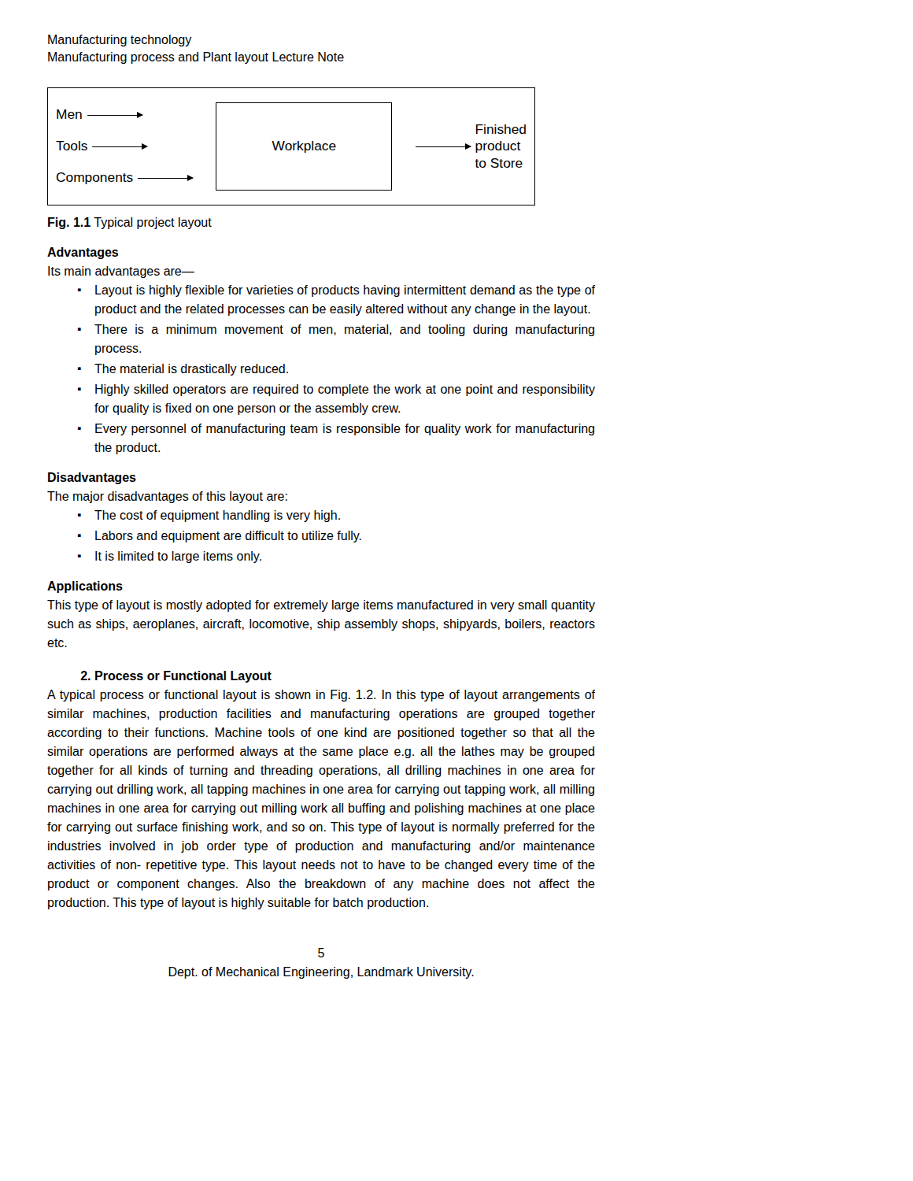Manufacturing technology
Manufacturing process and Plant layout Lecture Note
Men
Tools
Components
Workplace
Finished
product
to Store
Fig. 1.1 Typical project layout
Advantages
Its main advantages are—
Layout is highly flexible for varieties of products having intermittent demand as the type of product and the related processes can be easily altered without any change in the layout.
There is a minimum movement of men, material, and tooling during manufacturing process.
The material is drastically reduced.
Highly skilled operators are required to complete the work at one point and responsibility for quality is fixed on one person or the assembly crew.
Every personnel of manufacturing team is responsible for quality work for manufacturing the product.
Disadvantages
The major disadvantages of this layout are:
The cost of equipment handling is very high.
Labors and equipment are difficult to utilize fully.
It is limited to large items only.
Applications
This type of layout is mostly adopted for extremely large items manufactured in very small quantity such as ships, aeroplanes, aircraft, locomotive, ship assembly shops, shipyards, boilers, reactors etc.
Process or Functional Layout
A typical process or functional layout is shown in Fig. 1.2. In this type of layout arrangements of similar machines, production facilities and manufacturing operations are grouped together according to their functions. Machine tools of one kind are positioned together so that all the similar operations are performed always at the same place e.g. all the lathes may be grouped together for all kinds of turning and threading operations, all drilling machines in one area for carrying out drilling work, all tapping machines in one area for carrying out tapping work, all milling machines in one area for carrying out milling work all buffing and polishing machines at one place for carrying out surface finishing work, and so on. This type of layout is normally preferred for the industries involved in job order type of production and manufacturing and/or maintenance activities of non- repetitive type. This layout needs not to have to be changed every time of the product or component changes. Also the breakdown of any machine does not affect the production. This type of layout is highly suitable for batch production.
5
Dept. of Mechanical Engineering, Landmark University.